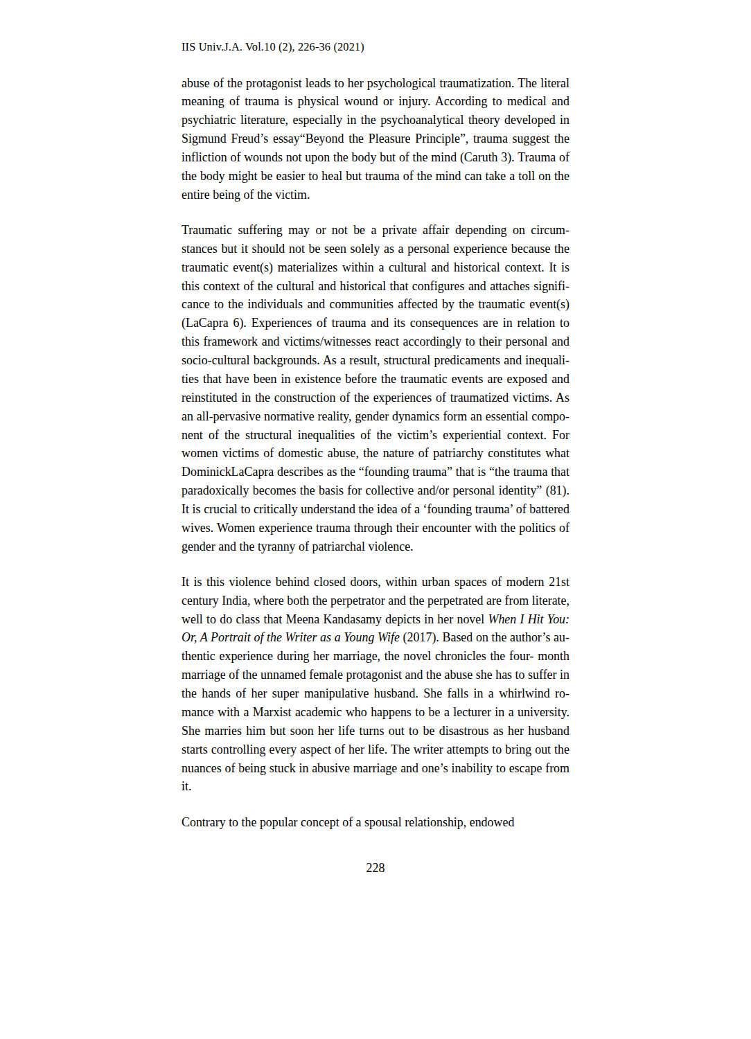IIS Univ.J.A. Vol.10 (2), 226-36 (2021)
abuse of the protagonist leads to her psychological traumatization. The literal meaning of trauma is physical wound or injury. According to medical and psychiatric literature, especially in the psychoanalytical theory developed in Sigmund Freud’s essay“Beyond the Pleasure Principle”, trauma suggest the infliction of wounds not upon the body but of the mind (Caruth 3). Trauma of the body might be easier to heal but trauma of the mind can take a toll on the entire being of the victim.
Traumatic suffering may or not be a private affair depending on circumstances but it should not be seen solely as a personal experience because the traumatic event(s) materializes within a cultural and historical context. It is this context of the cultural and historical that configures and attaches significance to the individuals and communities affected by the traumatic event(s) (LaCapra 6). Experiences of trauma and its consequences are in relation to this framework and victims/witnesses react accordingly to their personal and socio-cultural backgrounds. As a result, structural predicaments and inequalities that have been in existence before the traumatic events are exposed and reinstituted in the construction of the experiences of traumatized victims. As an all-pervasive normative reality, gender dynamics form an essential component of the structural inequalities of the victim’s experiential context. For women victims of domestic abuse, the nature of patriarchy constitutes what DominickLaCapra describes as the “founding trauma” that is “the trauma that paradoxically becomes the basis for collective and/or personal identity” (81). It is crucial to critically understand the idea of a ‘founding trauma’ of battered wives. Women experience trauma through their encounter with the politics of gender and the tyranny of patriarchal violence.
It is this violence behind closed doors, within urban spaces of modern 21st century India, where both the perpetrator and the perpetrated are from literate, well to do class that Meena Kandasamy depicts in her novel When I Hit You: Or, A Portrait of the Writer as a Young Wife (2017). Based on the author’s authentic experience during her marriage, the novel chronicles the four- month marriage of the unnamed female protagonist and the abuse she has to suffer in the hands of her super manipulative husband. She falls in a whirlwind romance with a Marxist academic who happens to be a lecturer in a university. She marries him but soon her life turns out to be disastrous as her husband starts controlling every aspect of her life. The writer attempts to bring out the nuances of being stuck in abusive marriage and one’s inability to escape from it.
Contrary to the popular concept of a spousal relationship, endowed
228